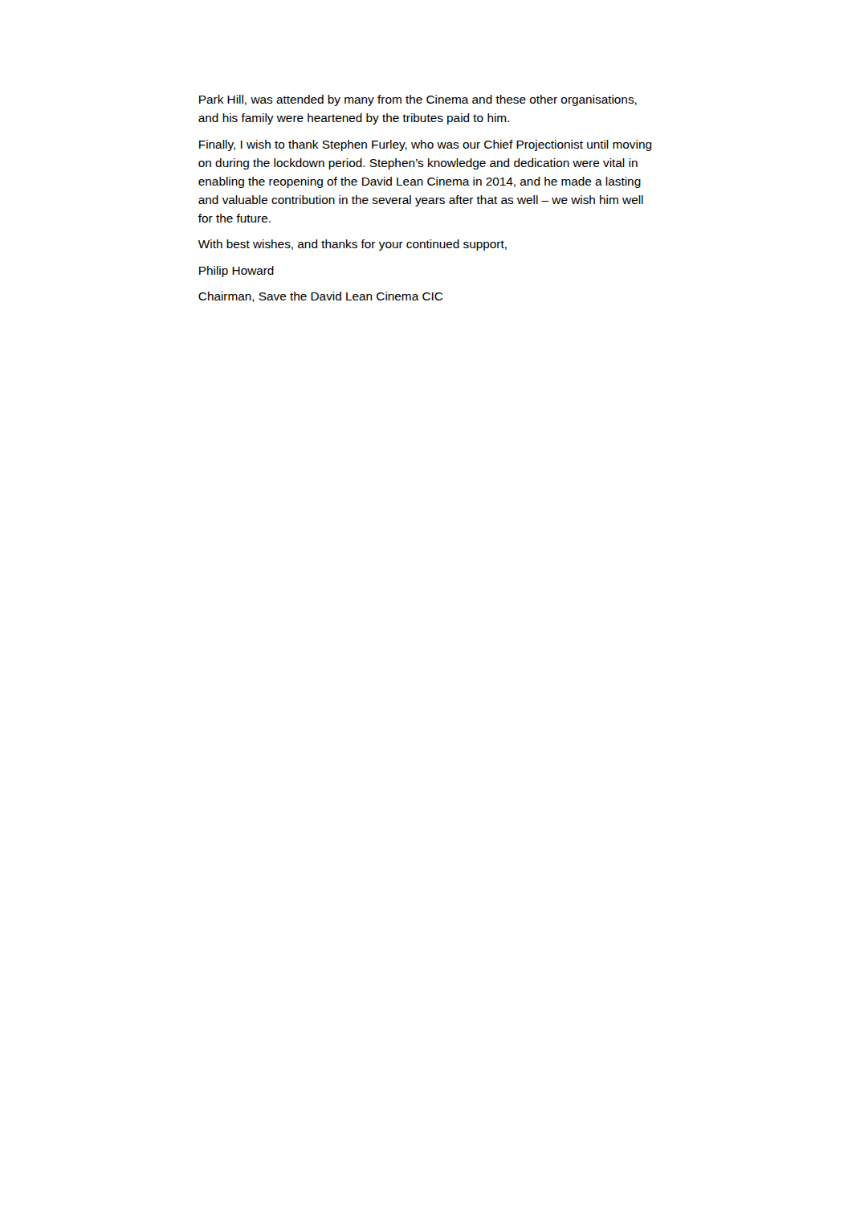Park Hill, was attended by many from the Cinema and these other organisations, and his family were heartened by the tributes paid to him.
Finally, I wish to thank Stephen Furley, who was our Chief Projectionist until moving on during the lockdown period. Stephen’s knowledge and dedication were vital in enabling the reopening of the David Lean Cinema in 2014, and he made a lasting and valuable contribution in the several years after that as well – we wish him well for the future.
With best wishes, and thanks for your continued support,
Philip Howard
Chairman, Save the David Lean Cinema CIC